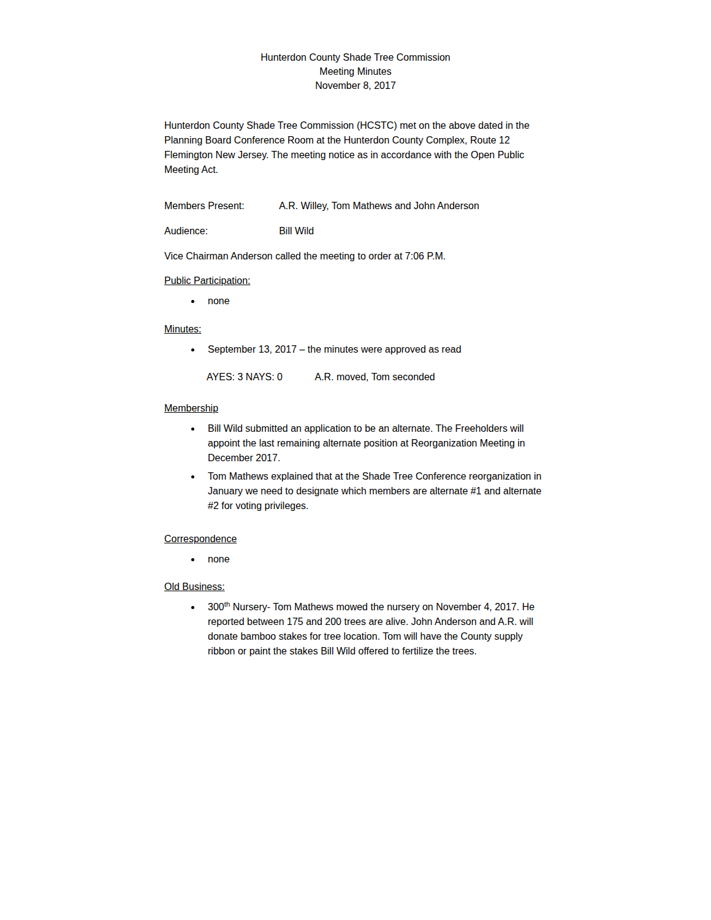Hunterdon County Shade Tree Commission
Meeting Minutes
November 8, 2017
Hunterdon County Shade Tree Commission (HCSTC) met on the above dated in the Planning Board Conference Room at the Hunterdon County Complex, Route 12 Flemington New Jersey. The meeting notice as in accordance with the Open Public Meeting Act.
Members Present: A.R. Willey, Tom Mathews and John Anderson
Audience: Bill Wild
Vice Chairman Anderson called the meeting to order at 7:06 P.M.
Public Participation:
none
Minutes:
September 13, 2017 – the minutes were approved as read
AYES: 3 NAYS: 0 A.R. moved, Tom seconded
Membership
Bill Wild submitted an application to be an alternate. The Freeholders will appoint the last remaining alternate position at Reorganization Meeting in December 2017.
Tom Mathews explained that at the Shade Tree Conference reorganization in January we need to designate which members are alternate #1 and alternate #2 for voting privileges.
Correspondence
none
Old Business:
300th Nursery- Tom Mathews mowed the nursery on November 4, 2017. He reported between 175 and 200 trees are alive. John Anderson and A.R. will donate bamboo stakes for tree location. Tom will have the County supply ribbon or paint the stakes Bill Wild offered to fertilize the trees.